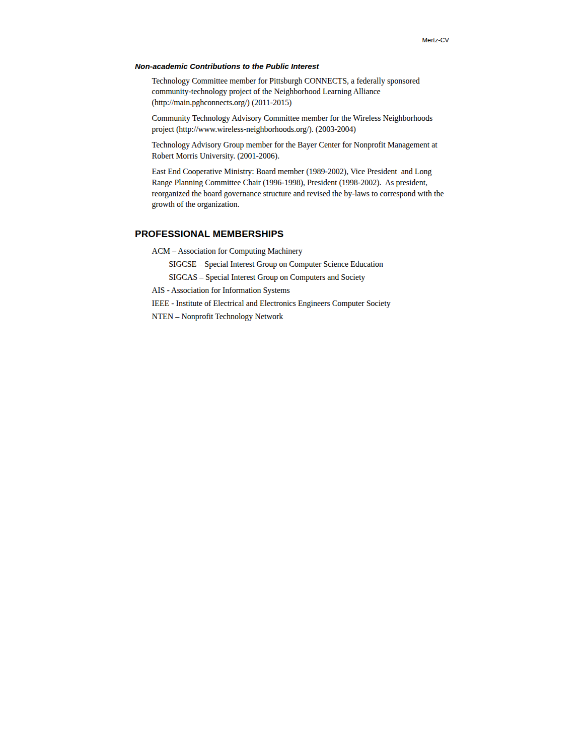Mertz-CV
Non-academic Contributions to the Public Interest
Technology Committee member for Pittsburgh CONNECTS, a federally sponsored community-technology project of the Neighborhood Learning Alliance (http://main.pghconnects.org/) (2011-2015)
Community Technology Advisory Committee member for the Wireless Neighborhoods project (http://www.wireless-neighborhoods.org/). (2003-2004)
Technology Advisory Group member for the Bayer Center for Nonprofit Management at Robert Morris University. (2001-2006).
East End Cooperative Ministry: Board member (1989-2002), Vice President and Long Range Planning Committee Chair (1996-1998), President (1998-2002). As president, reorganized the board governance structure and revised the by-laws to correspond with the growth of the organization.
PROFESSIONAL MEMBERSHIPS
ACM – Association for Computing Machinery
SIGCSE – Special Interest Group on Computer Science Education
SIGCAS – Special Interest Group on Computers and Society
AIS - Association for Information Systems
IEEE - Institute of Electrical and Electronics Engineers Computer Society
NTEN – Nonprofit Technology Network